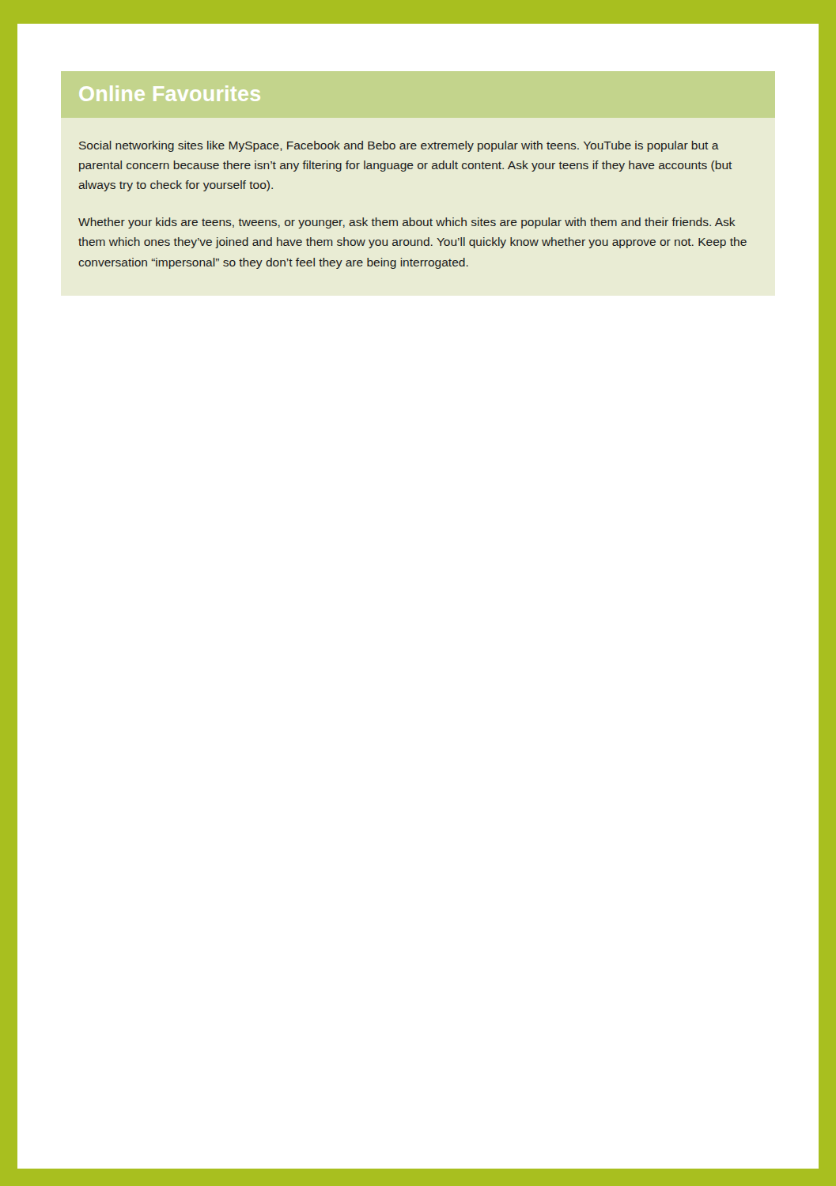Online Favourites
Social networking sites like MySpace, Facebook and Bebo are extremely popular with teens. YouTube is popular but a parental concern because there isn’t any filtering for language or adult content. Ask your teens if they have accounts (but always try to check for yourself too).
Whether your kids are teens, tweens, or younger, ask them about which sites are popular with them and their friends. Ask them which ones they’ve joined and have them show you around. You’ll quickly know whether you approve or not. Keep the conversation “impersonal” so they don’t feel they are being interrogated.